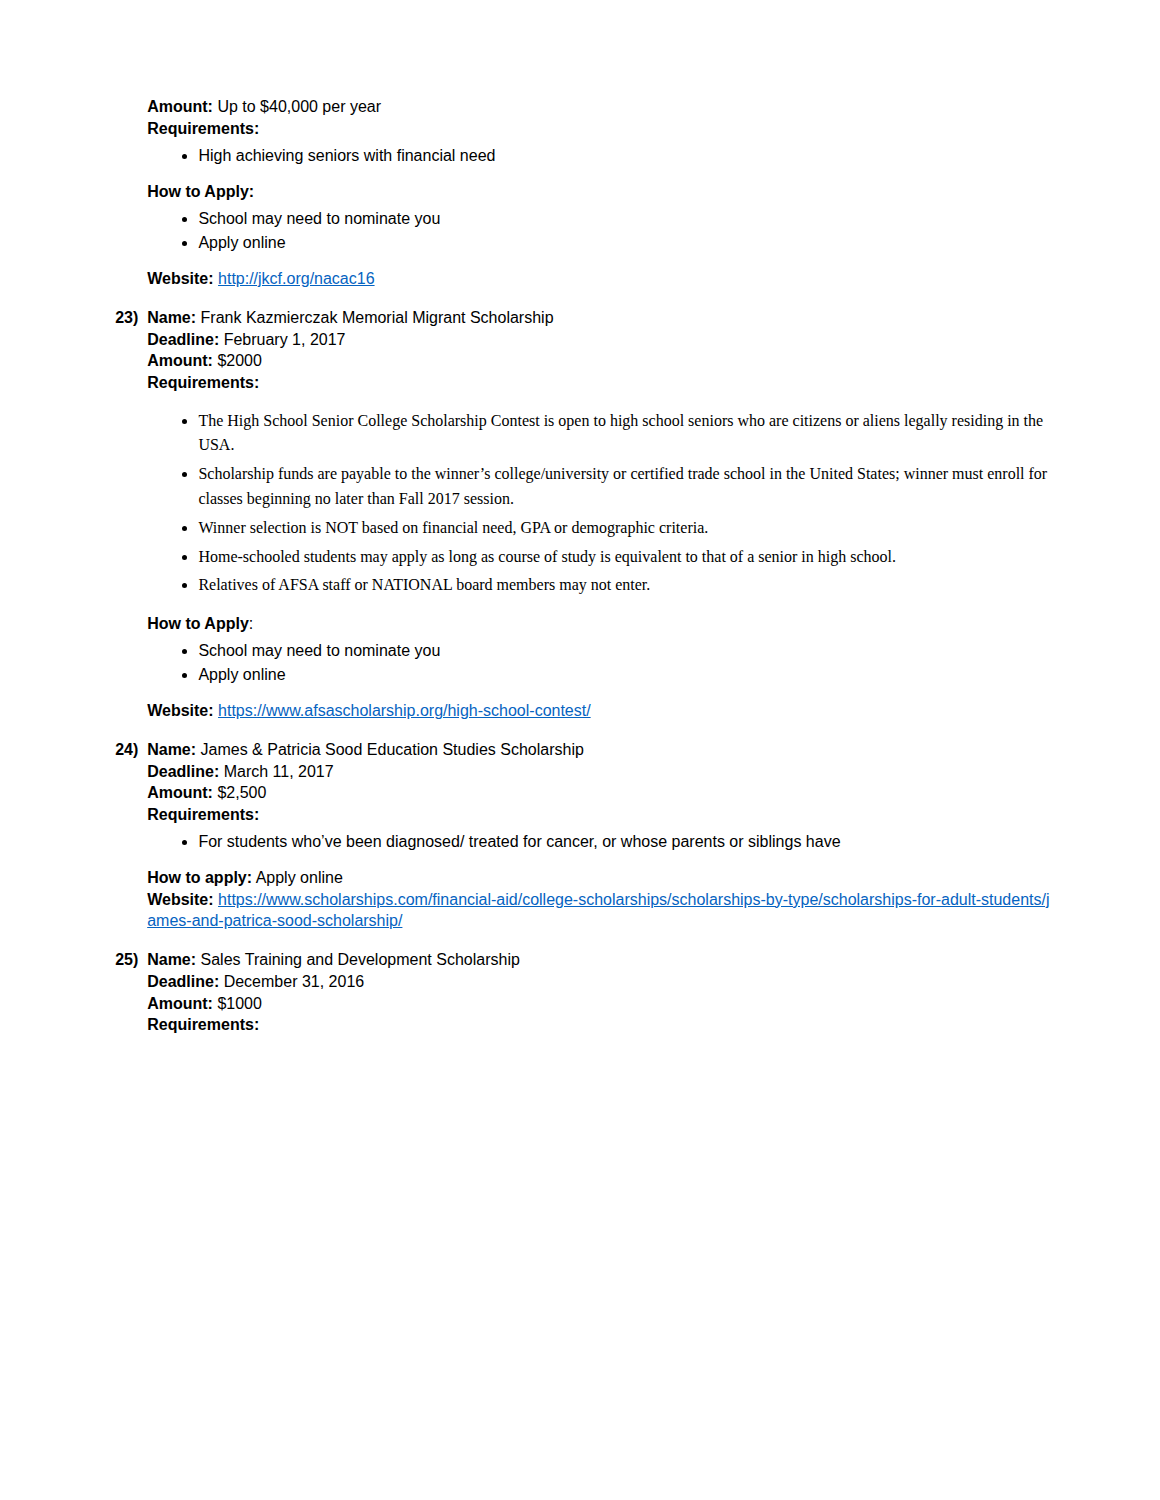Amount: Up to $40,000 per year Requirements:
High achieving seniors with financial need
How to Apply:
School may need to nominate you
Apply online
Website: http://jkcf.org/nacac16
Name: Frank Kazmierczak Memorial Migrant Scholarship Deadline: February 1, 2017 Amount: $2000 Requirements:
The High School Senior College Scholarship Contest is open to high school seniors who are citizens or aliens legally residing in the USA.
Scholarship funds are payable to the winner’s college/university or certified trade school in the United States; winner must enroll for classes beginning no later than Fall 2017 session.
Winner selection is NOT based on financial need, GPA or demographic criteria.
Home-schooled students may apply as long as course of study is equivalent to that of a senior in high school.
Relatives of AFSA staff or NATIONAL board members may not enter.
How to Apply:
School may need to nominate you
Apply online
Website: https://www.afsascholarship.org/high-school-contest/
Name: James & Patricia Sood Education Studies Scholarship Deadline: March 11, 2017 Amount: $2,500 Requirements:
For students who’ve been diagnosed/ treated for cancer, or whose parents or siblings have
How to apply: Apply online Website: https://www.scholarships.com/financial-aid/college-scholarships/scholarships-by-type/scholarships-for-adult-students/james-and-patrica-sood-scholarship/
Name: Sales Training and Development Scholarship Deadline: December 31, 2016 Amount: $1000 Requirements: